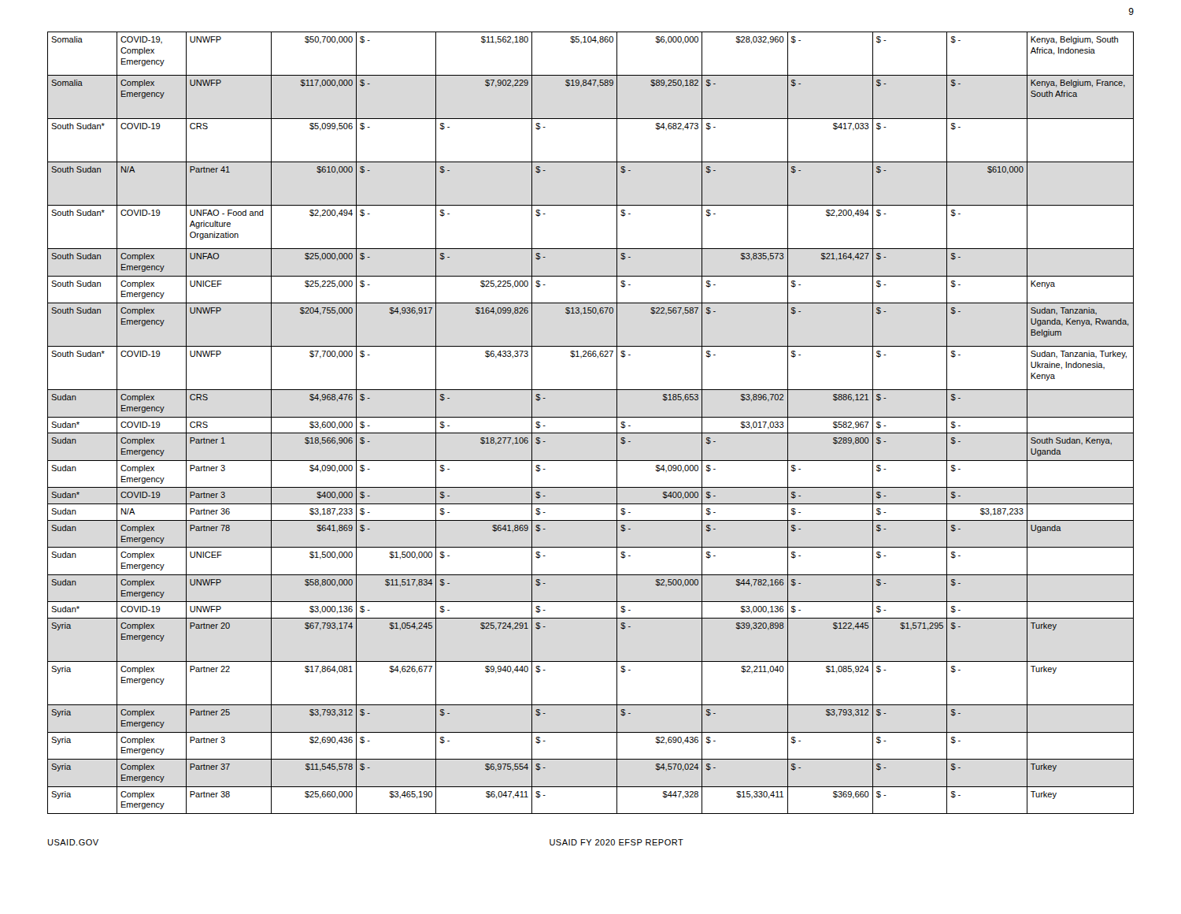9
| Somalia | COVID-19, Complex Emergency | UNWFP | $50,700,000 | $ - | $11,562,180 | $5,104,860 | $6,000,000 | $28,032,960 | $ - | $ - | $ - | Kenya, Belgium, South Africa, Indonesia |
| Somalia | Complex Emergency | UNWFP | $117,000,000 | $ - | $7,902,229 | $19,847,589 | $89,250,182 | $ - | $ - | $ - | $ - | Kenya, Belgium, France, South Africa |
| South Sudan* | COVID-19 | CRS | $5,099,506 | $ - | $ - | $ - | $4,682,473 | $ - | $417,033 | $ - | $ - | |
| South Sudan | N/A | Partner 41 | $610,000 | $ - | $ - | $ - | $ - | $ - | $ - | $ - | $610,000 | |
| South Sudan* | COVID-19 | UNFAO - Food and Agriculture Organization | $2,200,494 | $ - | $ - | $ - | $ - | $ - | $2,200,494 | $ - | $ - | |
| South Sudan | Complex Emergency | UNFAO | $25,000,000 | $ - | $ - | $ - | $ - | $3,835,573 | $21,164,427 | $ - | $ - | |
| South Sudan | Complex Emergency | UNICEF | $25,225,000 | $ - | $25,225,000 | $ - | $ - | $ - | $ - | $ - | $ - | Kenya |
| South Sudan | Complex Emergency | UNWFP | $204,755,000 | $4,936,917 | $164,099,826 | $13,150,670 | $22,567,587 | $ - | $ - | $ - | $ - | Sudan, Tanzania, Uganda, Kenya, Rwanda, Belgium |
| South Sudan* | COVID-19 | UNWFP | $7,700,000 | $ - | $6,433,373 | $1,266,627 | $ - | $ - | $ - | $ - | $ - | Sudan, Tanzania, Turkey, Ukraine, Indonesia, Kenya |
| Sudan | Complex Emergency | CRS | $4,968,476 | $ - | $ - | $ - | $185,653 | $3,896,702 | $886,121 | $ - | $ - | |
| Sudan* | COVID-19 | CRS | $3,600,000 | $ - | $ - | $ - | $ - | $3,017,033 | $582,967 | $ - | $ - | |
| Sudan | Complex Emergency | Partner 1 | $18,566,906 | $ - | $18,277,106 | $ - | $ - | $ - | $289,800 | $ - | $ - | South Sudan, Kenya, Uganda |
| Sudan | Complex Emergency | Partner 3 | $4,090,000 | $ - | $ - | $ - | $4,090,000 | $ - | $ - | $ - | $ - | |
| Sudan* | COVID-19 | Partner 3 | $400,000 | $ - | $ - | $ - | $400,000 | $ - | $ - | $ - | $ - | |
| Sudan | N/A | Partner 36 | $3,187,233 | $ - | $ - | $ - | $ - | $ - | $ - | $ - | $3,187,233 | |
| Sudan | Complex Emergency | Partner 78 | $641,869 | $ - | $641,869 | $ - | $ - | $ - | $ - | $ - | $ - | Uganda |
| Sudan | Complex Emergency | UNICEF | $1,500,000 | $1,500,000 | $ - | $ - | $ - | $ - | $ - | $ - | $ - | |
| Sudan | Complex Emergency | UNWFP | $58,800,000 | $11,517,834 | $ - | $ - | $2,500,000 | $44,782,166 | $ - | $ - | $ - | |
| Sudan* | COVID-19 | UNWFP | $3,000,136 | $ - | $ - | $ - | $ - | $3,000,136 | $ - | $ - | $ - | |
| Syria | Complex Emergency | Partner 20 | $67,793,174 | $1,054,245 | $25,724,291 | $ - | $ - | $39,320,898 | $122,445 | $1,571,295 | $ - | Turkey |
| Syria | Complex Emergency | Partner 22 | $17,864,081 | $4,626,677 | $9,940,440 | $ - | $ - | $2,211,040 | $1,085,924 | $ - | $ - | Turkey |
| Syria | Complex Emergency | Partner 25 | $3,793,312 | $ - | $ - | $ - | $ - | $ - | $3,793,312 | $ - | $ - | |
| Syria | Complex Emergency | Partner 3 | $2,690,436 | $ - | $ - | $ - | $2,690,436 | $ - | $ - | $ - | $ - | |
| Syria | Complex Emergency | Partner 37 | $11,545,578 | $ - | $6,975,554 | $ - | $4,570,024 | $ - | $ - | $ - | $ - | Turkey |
| Syria | Complex Emergency | Partner 38 | $25,660,000 | $3,465,190 | $6,047,411 | $ - | $447,328 | $15,330,411 | $369,660 | $ - | $ - | Turkey |
USAID.GOV
USAID FY 2020 EFSP REPORT